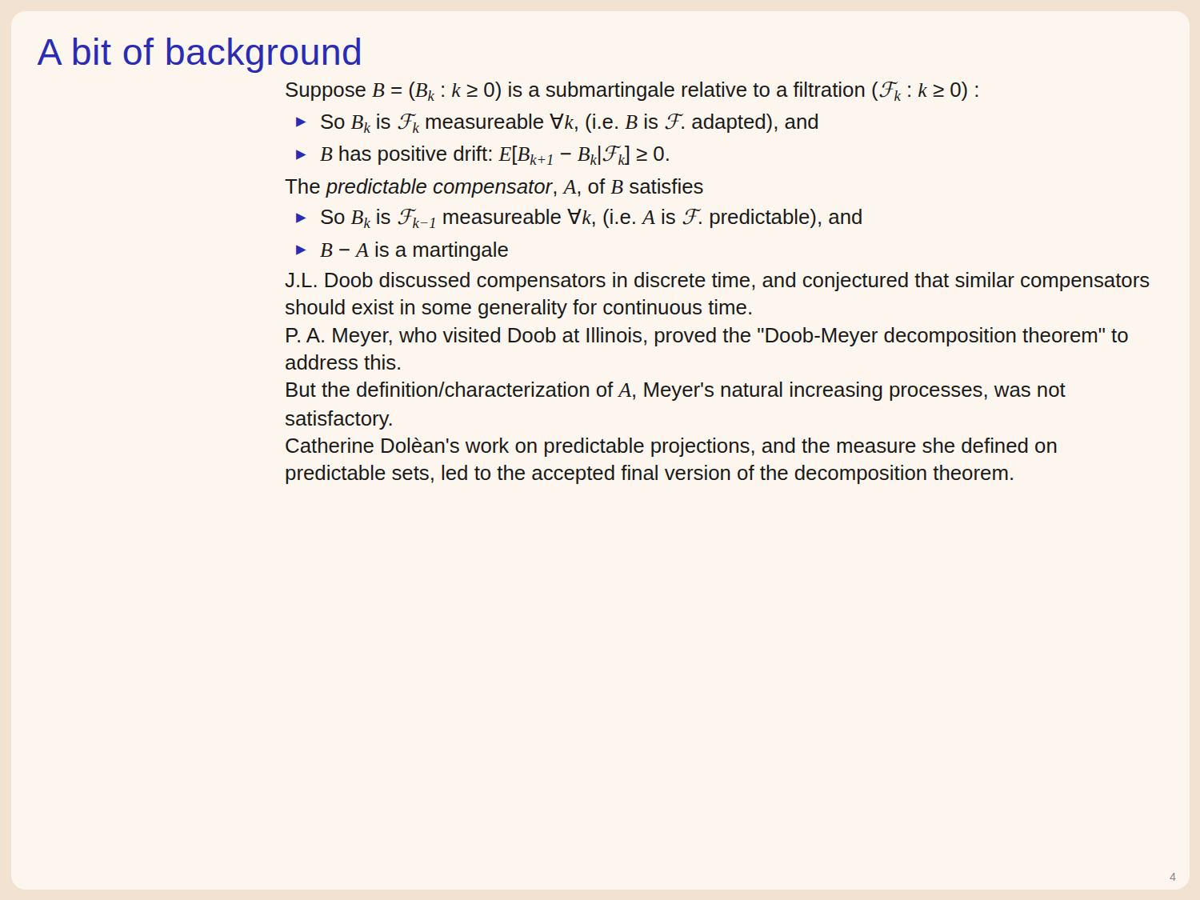A bit of background
Suppose B = (Bk : k ≥ 0) is a submartingale relative to a filtration (ℱk : k ≥ 0) :
So Bk is ℱk measureable ∀k, (i.e. B is ℱ. adapted), and
B has positive drift: E[Bk+1 − Bk|ℱk] ≥ 0.
The predictable compensator, A, of B satisfies
So Bk is ℱk−1 measureable ∀k, (i.e. A is ℱ. predictable), and
B − A is a martingale
J.L. Doob discussed compensators in discrete time, and conjectured that similar compensators should exist in some generality for continuous time.
P. A. Meyer, who visited Doob at Illinois, proved the "Doob-Meyer decomposition theorem" to address this.
But the definition/characterization of A, Meyer's natural increasing processes, was not satisfactory.
Catherine Dolèan's work on predictable projections, and the measure she defined on predictable sets, led to the accepted final version of the decomposition theorem.
4